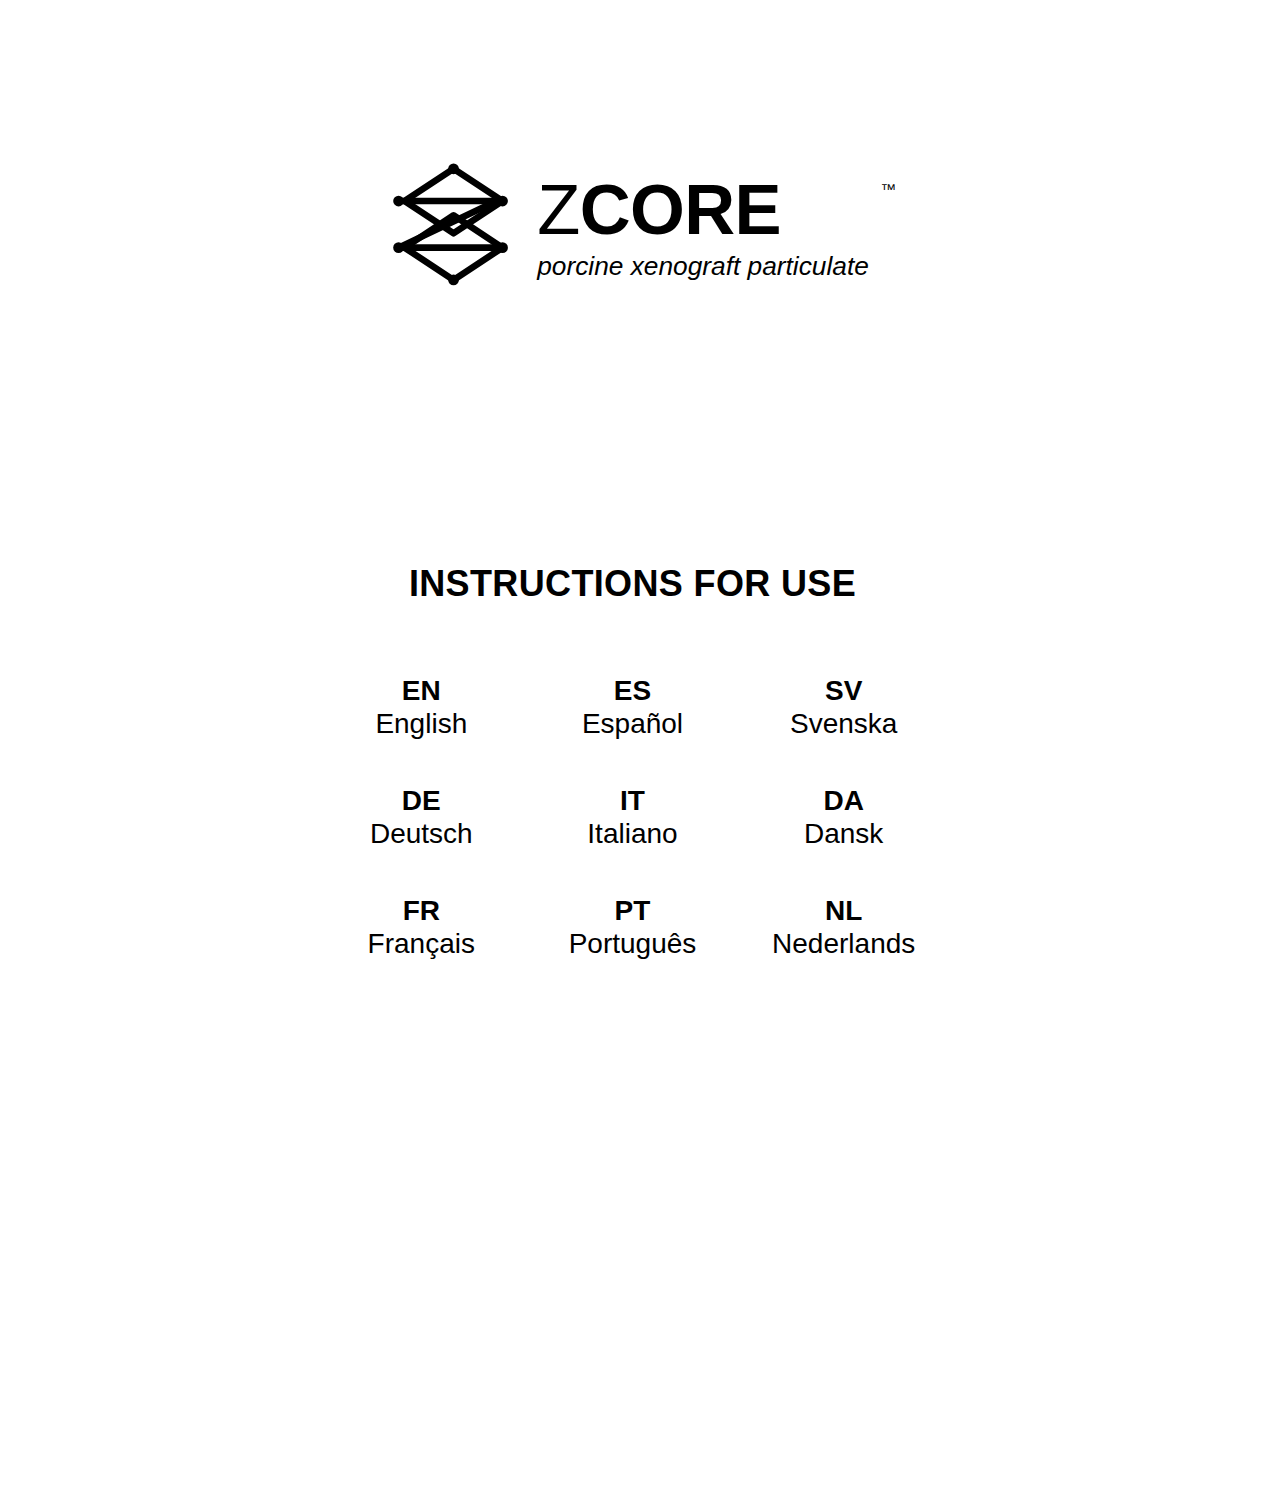ZCORE ™ porcine xenograft particulate
INSTRUCTIONS FOR USE
| EN English | ES Español | SV Svenska |
| DE Deutsch | IT Italiano | DA Dansk |
| FR Français | PT Português | NL Nederlands |